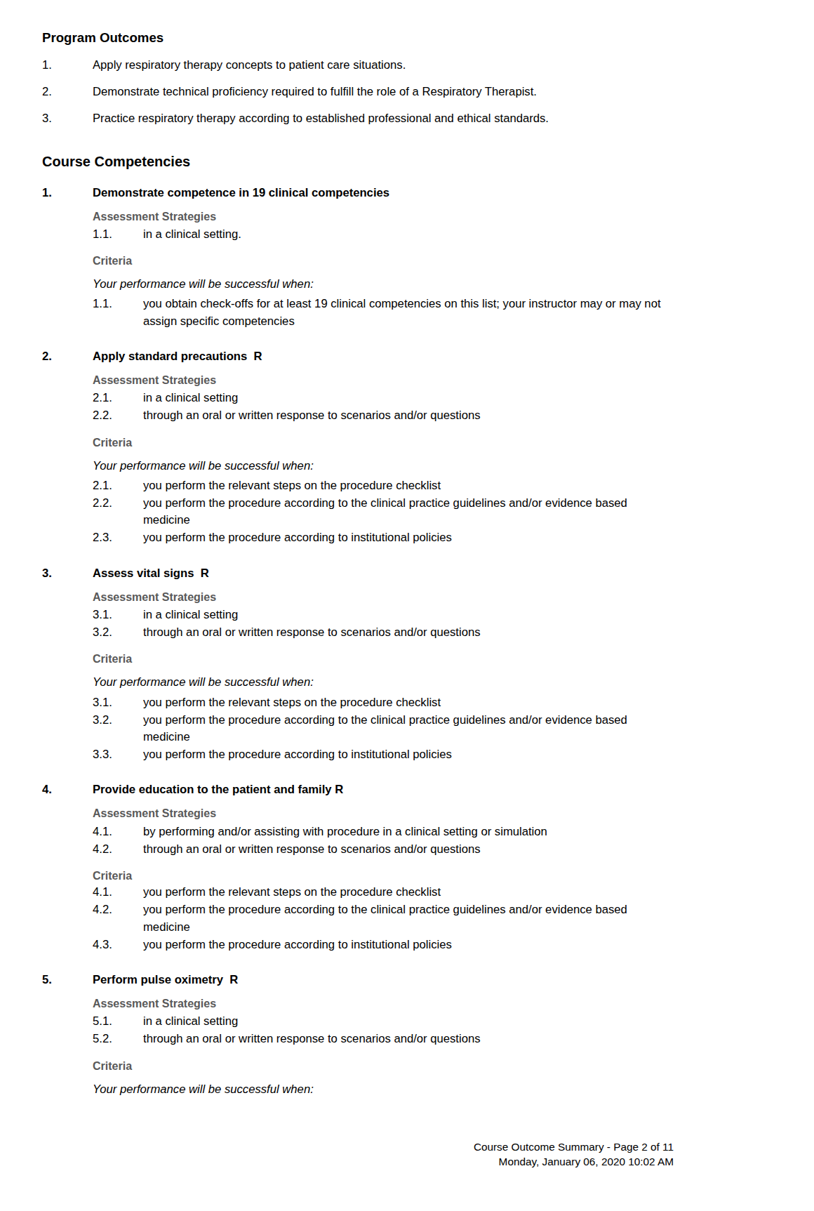Program Outcomes
1. Apply respiratory therapy concepts to patient care situations.
2. Demonstrate technical proficiency required to fulfill the role of a Respiratory Therapist.
3. Practice respiratory therapy according to established professional and ethical standards.
Course Competencies
1. Demonstrate competence in 19 clinical competencies
Assessment Strategies
1.1. in a clinical setting.
Criteria
Your performance will be successful when:
1.1. you obtain check-offs for at least 19 clinical competencies on this list; your instructor may or may not assign specific competencies
2. Apply standard precautions R
Assessment Strategies
2.1. in a clinical setting
2.2. through an oral or written response to scenarios and/or questions
Criteria
Your performance will be successful when:
2.1. you perform the relevant steps on the procedure checklist
2.2. you perform the procedure according to the clinical practice guidelines and/or evidence based medicine
2.3. you perform the procedure according to institutional policies
3. Assess vital signs R
Assessment Strategies
3.1. in a clinical setting
3.2. through an oral or written response to scenarios and/or questions
Criteria
Your performance will be successful when:
3.1. you perform the relevant steps on the procedure checklist
3.2. you perform the procedure according to the clinical practice guidelines and/or evidence based medicine
3.3. you perform the procedure according to institutional policies
4. Provide education to the patient and family R
Assessment Strategies
4.1. by performing and/or assisting with procedure in a clinical setting or simulation
4.2. through an oral or written response to scenarios and/or questions
Criteria
4.1. you perform the relevant steps on the procedure checklist
4.2. you perform the procedure according to the clinical practice guidelines and/or evidence based medicine
4.3. you perform the procedure according to institutional policies
5. Perform pulse oximetry R
Assessment Strategies
5.1. in a clinical setting
5.2. through an oral or written response to scenarios and/or questions
Criteria
Your performance will be successful when:
Course Outcome Summary - Page 2 of 11
Monday, January 06, 2020 10:02 AM